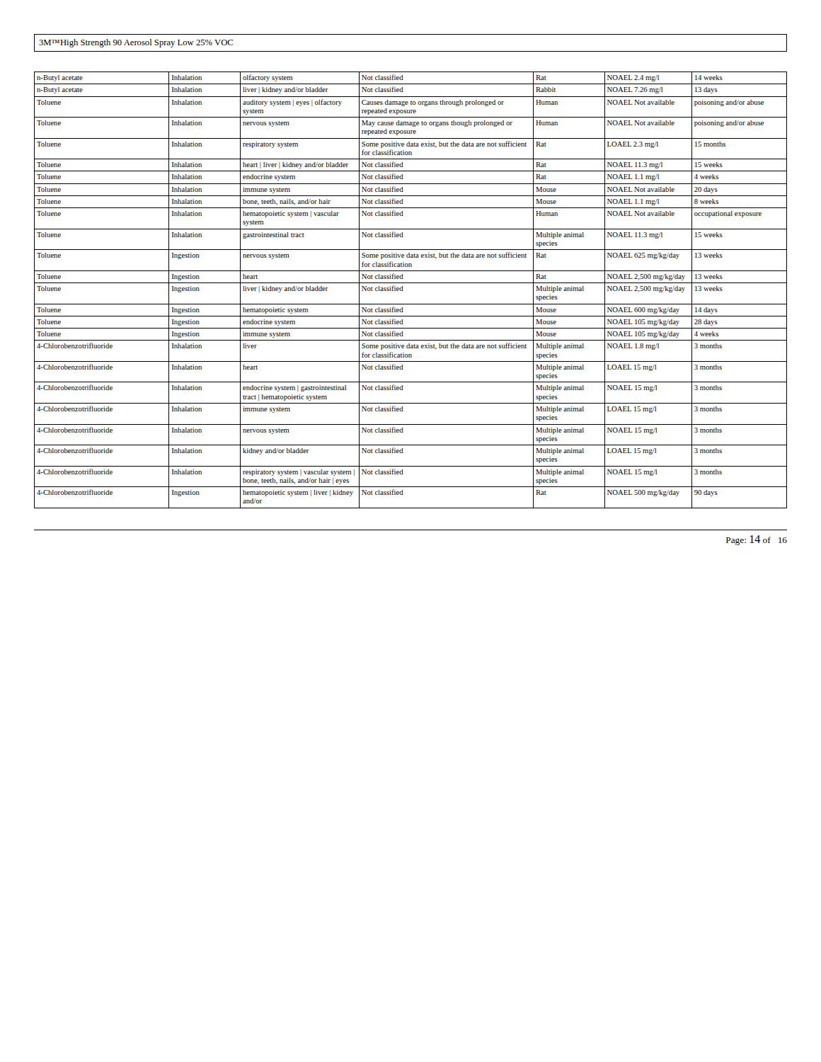3M™High Strength 90 Aerosol Spray Low 25% VOC
| n-Butyl acetate | Inhalation | olfactory system | Not classified | Rat | NOAEL 2.4 mg/l | 14 weeks |
| n-Butyl acetate | Inhalation | liver / kidney and/or bladder | Not classified | Rabbit | NOAEL 7.26 mg/l | 13 days |
| Toluene | Inhalation | auditory system / eyes / olfactory system | Causes damage to organs through prolonged or repeated exposure | Human | NOAEL Not available | poisoning and/or abuse |
| Toluene | Inhalation | nervous system | May cause damage to organs though prolonged or repeated exposure | Human | NOAEL Not available | poisoning and/or abuse |
| Toluene | Inhalation | respiratory system | Some positive data exist, but the data are not sufficient for classification | Rat | LOAEL 2.3 mg/l | 15 months |
| Toluene | Inhalation | heart / liver / kidney and/or bladder | Not classified | Rat | NOAEL 11.3 mg/l | 15 weeks |
| Toluene | Inhalation | endocrine system | Not classified | Rat | NOAEL 1.1 mg/l | 4 weeks |
| Toluene | Inhalation | immune system | Not classified | Mouse | NOAEL Not available | 20 days |
| Toluene | Inhalation | bone, teeth, nails, and/or hair | Not classified | Mouse | NOAEL 1.1 mg/l | 8 weeks |
| Toluene | Inhalation | hematopoietic system / vascular system | Not classified | Human | NOAEL Not available | occupational exposure |
| Toluene | Inhalation | gastrointestinal tract | Not classified | Multiple animal species | NOAEL 11.3 mg/l | 15 weeks |
| Toluene | Ingestion | nervous system | Some positive data exist, but the data are not sufficient for classification | Rat | NOAEL 625 mg/kg/day | 13 weeks |
| Toluene | Ingestion | heart | Not classified | Rat | NOAEL 2,500 mg/kg/day | 13 weeks |
| Toluene | Ingestion | liver / kidney and/or bladder | Not classified | Multiple animal species | NOAEL 2,500 mg/kg/day | 13 weeks |
| Toluene | Ingestion | hematopoietic system | Not classified | Mouse | NOAEL 600 mg/kg/day | 14 days |
| Toluene | Ingestion | endocrine system | Not classified | Mouse | NOAEL 105 mg/kg/day | 28 days |
| Toluene | Ingestion | immune system | Not classified | Mouse | NOAEL 105 mg/kg/day | 4 weeks |
| 4-Chlorobenzotrifluoride | Inhalation | liver | Some positive data exist, but the data are not sufficient for classification | Multiple animal species | NOAEL 1.8 mg/l | 3 months |
| 4-Chlorobenzotrifluoride | Inhalation | heart | Not classified | Multiple animal species | LOAEL 15 mg/l | 3 months |
| 4-Chlorobenzotrifluoride | Inhalation | endocrine system / gastrointestinal tract / hematopoietic system | Not classified | Multiple animal species | NOAEL 15 mg/l | 3 months |
| 4-Chlorobenzotrifluoride | Inhalation | immune system | Not classified | Multiple animal species | LOAEL 15 mg/l | 3 months |
| 4-Chlorobenzotrifluoride | Inhalation | nervous system | Not classified | Multiple animal species | NOAEL 15 mg/l | 3 months |
| 4-Chlorobenzotrifluoride | Inhalation | kidney and/or bladder | Not classified | Multiple animal species | LOAEL 15 mg/l | 3 months |
| 4-Chlorobenzotrifluoride | Inhalation | respiratory system / vascular system / bone, teeth, nails, and/or hair / eyes | Not classified | Multiple animal species | NOAEL 15 mg/l | 3 months |
| 4-Chlorobenzotrifluoride | Ingestion | hematopoietic system / liver / kidney and/or | Not classified | Rat | NOAEL 500 mg/kg/day | 90 days |
Page: 14 of 16